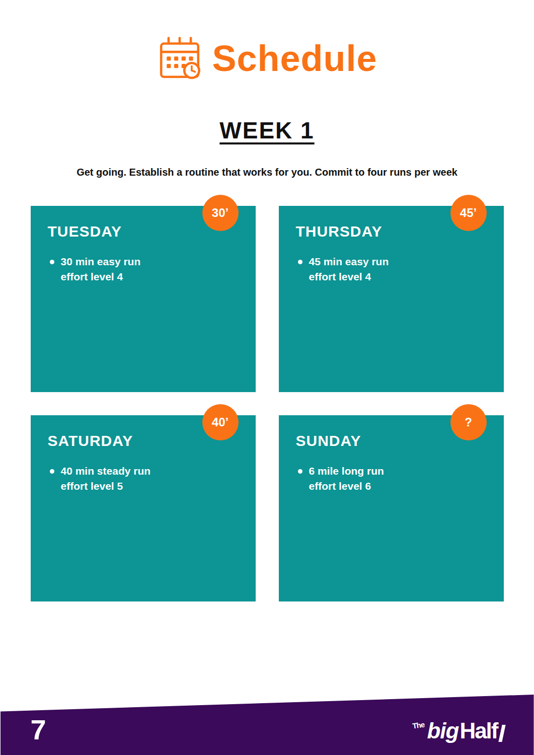Schedule
WEEK 1
Get going. Establish a routine that works for you. Commit to four runs per week
30’
TUESDAY
30 min easy run
effort level 4
45’
THURSDAY
45 min easy run
effort level 4
40’
SATURDAY
40 min steady run
effort level 5
?
SUNDAY
6 mile long run
effort level 6
7
The big Half